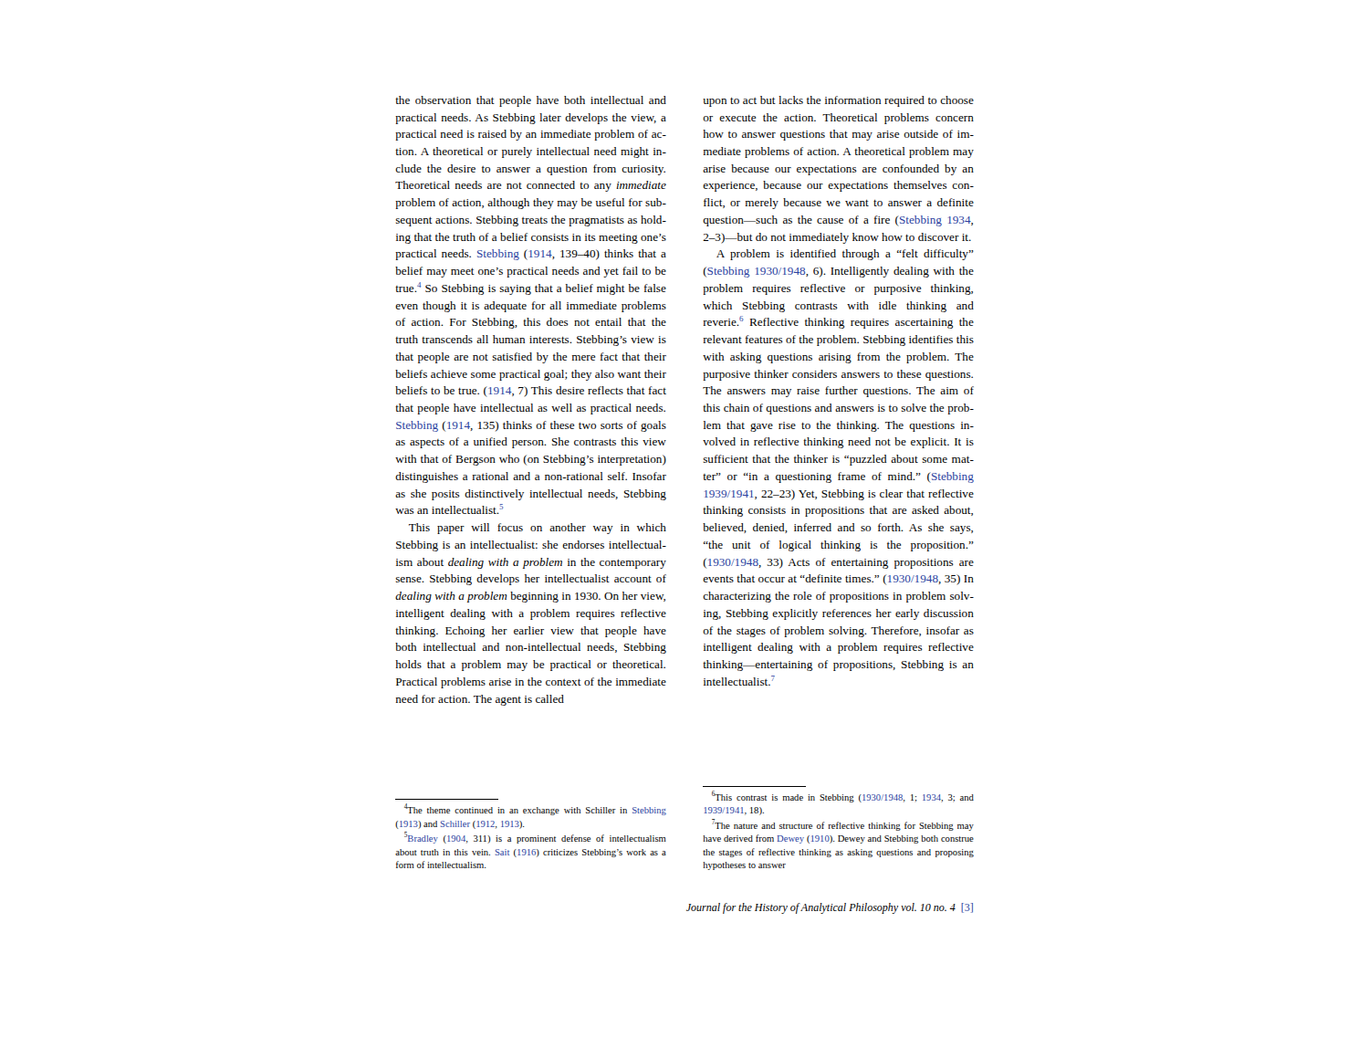the observation that people have both intellectual and practical needs. As Stebbing later develops the view, a practical need is raised by an immediate problem of action. A theoretical or purely intellectual need might include the desire to answer a question from curiosity. Theoretical needs are not connected to any immediate problem of action, although they may be useful for subsequent actions. Stebbing treats the pragmatists as holding that the truth of a belief consists in its meeting one’s practical needs. Stebbing (1914, 139–40) thinks that a belief may meet one’s practical needs and yet fail to be true.4 So Stebbing is saying that a belief might be false even though it is adequate for all immediate problems of action. For Stebbing, this does not entail that the truth transcends all human interests. Stebbing’s view is that people are not satisfied by the mere fact that their beliefs achieve some practical goal; they also want their beliefs to be true. (1914, 7) This desire reflects that fact that people have intellectual as well as practical needs. Stebbing (1914, 135) thinks of these two sorts of goals as aspects of a unified person. She contrasts this view with that of Bergson who (on Stebbing’s interpretation) distinguishes a rational and a non-rational self. Insofar as she posits distinctively intellectual needs, Stebbing was an intellectualist.5
This paper will focus on another way in which Stebbing is an intellectualist: she endorses intellectualism about dealing with a problem in the contemporary sense. Stebbing develops her intellectualist account of dealing with a problem beginning in 1930. On her view, intelligent dealing with a problem requires reflective thinking. Echoing her earlier view that people have both intellectual and non-intellectual needs, Stebbing holds that a problem may be practical or theoretical. Practical problems arise in the context of the immediate need for action. The agent is called
4The theme continued in an exchange with Schiller in Stebbing (1913) and Schiller (1912, 1913).
5Bradley (1904, 311) is a prominent defense of intellectualism about truth in this vein. Sait (1916) criticizes Stebbing’s work as a form of intellectualism.
upon to act but lacks the information required to choose or execute the action. Theoretical problems concern how to answer questions that may arise outside of immediate problems of action. A theoretical problem may arise because our expectations are confounded by an experience, because our expectations themselves conflict, or merely because we want to answer a definite question—such as the cause of a fire (Stebbing 1934, 2–3)—but do not immediately know how to discover it.
A problem is identified through a “felt difficulty” (Stebbing 1930/1948, 6). Intelligently dealing with the problem requires reflective or purposive thinking, which Stebbing contrasts with idle thinking and reverie.6 Reflective thinking requires ascertaining the relevant features of the problem. Stebbing identifies this with asking questions arising from the problem. The purposive thinker considers answers to these questions. The answers may raise further questions. The aim of this chain of questions and answers is to solve the problem that gave rise to the thinking. The questions involved in reflective thinking need not be explicit. It is sufficient that the thinker is “puzzled about some matter” or “in a questioning frame of mind.” (Stebbing 1939/1941, 22–23) Yet, Stebbing is clear that reflective thinking consists in propositions that are asked about, believed, denied, inferred and so forth. As she says, “the unit of logical thinking is the proposition.” (1930/1948, 33) Acts of entertaining propositions are events that occur at “definite times.” (1930/1948, 35) In characterizing the role of propositions in problem solving, Stebbing explicitly references her early discussion of the stages of problem solving. Therefore, insofar as intelligent dealing with a problem requires reflective thinking—entertaining of propositions, Stebbing is an intellectualist.7
6This contrast is made in Stebbing (1930/1948, 1; 1934, 3; and 1939/1941, 18).
7The nature and structure of reflective thinking for Stebbing may have derived from Dewey (1910). Dewey and Stebbing both construe the stages of reflective thinking as asking questions and proposing hypotheses to answer
Journal for the History of Analytical Philosophy vol. 10 no. 4[3]